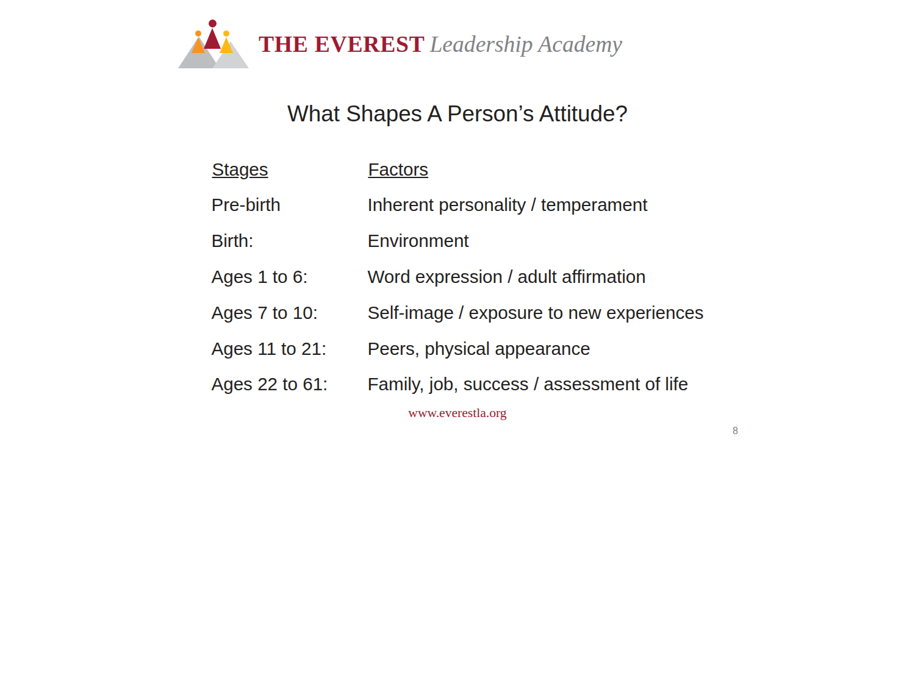THE EVEREST Leadership Academy
What Shapes A Person’s Attitude?
| Stages | Factors |
| --- | --- |
| Pre-birth | Inherent personality / temperament |
| Birth: | Environment |
| Ages 1 to 6: | Word expression / adult affirmation |
| Ages 7 to 10: | Self-image / exposure to new experiences |
| Ages 11 to 21: | Peers, physical appearance |
| Ages 22 to 61: | Family, job, success / assessment of life |
www.everestla.org
8